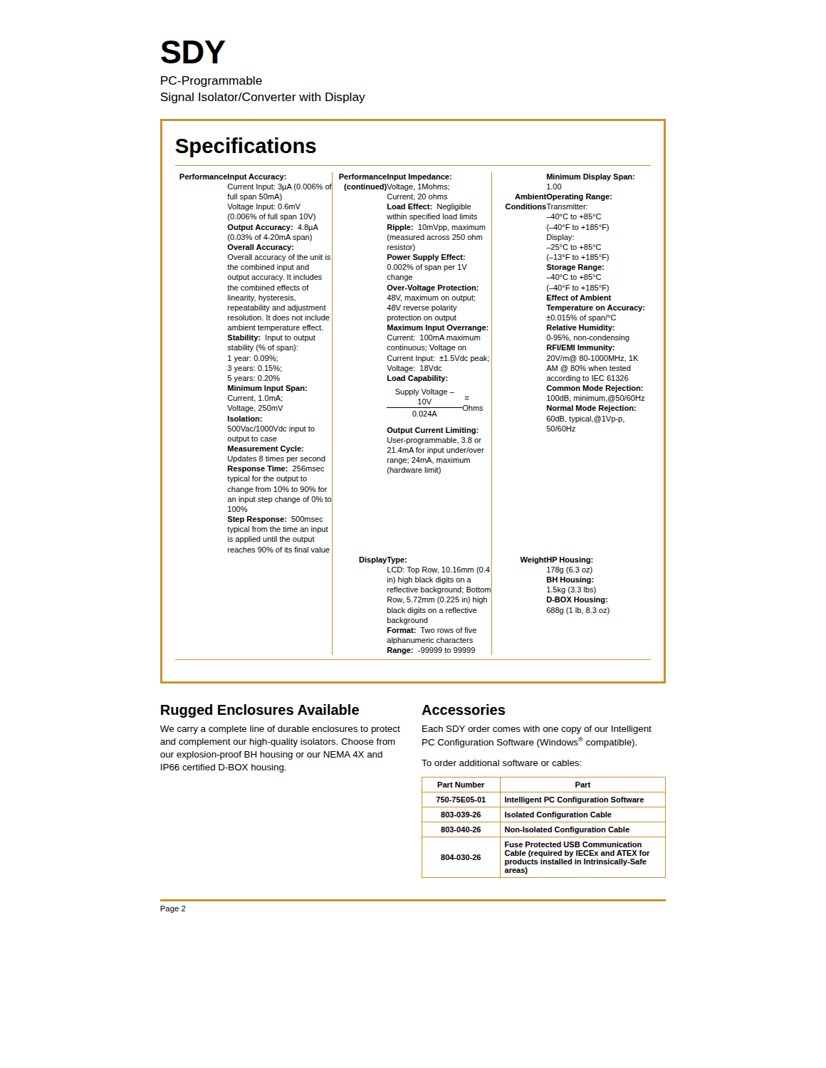SDY
PC-Programmable
Signal Isolator/Converter with Display
Specifications
| Performance | Input Accuracy: Current Input: 3µA (0.006% of full span 50mA) Voltage Input: 0.6mV (0.006% of full span 10V) Output Accuracy: 4.8µA (0.03% of 4-20mA span) Overall Accuracy: Overall accuracy of the unit is the combined input and output accuracy. It includes the combined effects of linearity, hysteresis, repeatability and adjustment resolution. It does not include ambient temperature effect. Stability: Input to output stability (% of span): 1 year: 0.09%; 3 years: 0.15%; 5 years: 0.20% Minimum Input Span: Current, 1.0mA; Voltage, 250mV Isolation: 500Vac/1000Vdc input to output to case Measurement Cycle: Updates 8 times per second Response Time: 256msec typical for the output to change from 10% to 90% for an input step change of 0% to 100% Step Response: 500msec typical from the time an input is applied until the output reaches 90% of its final value | | Performance (continued) | Input Impedance: Voltage, 1Mohms; Current, 20 ohms Load Effect: Negligible within specified load limits Ripple: 10mVpp, maximum (measured across 250 ohm resistor) Power Supply Effect: 0.002% of span per 1V change Over-Voltage Protection: 48V, maximum on output; 48V reverse polarity protection on output Maximum Input Overrange: Current: 100mA maximum continuous; Voltage on Current Input: ±1.5Vdc peak; Voltage: 18Vdc Load Capability: Supply Voltage – 10V 0.024A = Ohms Output Current Limiting: User-programmable, 3.8 or 21.4mA for input under/over range; 24mA, maximum (hardware limit) | | Ambient Conditions | Minimum Display Span: 1.00 Operating Range: Transmitter: –40°C to +85°C (–40°F to +185°F) Display: –25°C to +85°C (–13°F to +185°F) Storage Range: –40°C to +85°C (–40°F to +185°F) Effect of Ambient Temperature on Accuracy: ±0.015% of span/°C Relative Humidity: 0-95%, non-condensing RFI/EMI Immunity: 20V/m@ 80-1000MHz, 1K AM @ 80% when tested according to IEC 61326 Common Mode Rejection: 100dB, minimum,@50/60Hz Normal Mode Rejection: 60dB, typical,@1Vp-p, 50/60Hz |
| | | | Display | Type: LCD: Top Row, 10.16mm (0.4 in) high black digits on a reflective background; Bottom Row, 5.72mm (0.225 in) high black digits on a reflective background Format: Two rows of five alphanumeric characters Range: -99999 to 99999 | | Weight | HP Housing: 178g (6.3 oz) BH Housing: 1.5kg (3.3 lbs) D-BOX Housing: 688g (1 lb, 8.3 oz) |
Rugged Enclosures Available
We carry a complete line of durable enclosures to protect and complement our high-quality isolators. Choose from our explosion-proof BH housing or our NEMA 4X and IP66 certified D-BOX housing.
Accessories
Each SDY order comes with one copy of our Intelligent PC Configuration Software (Windows® compatible).
To order additional software or cables:
| Part Number | Part |
| --- | --- |
| 750-75E05-01 | Intelligent PC Configuration Software |
| 803-039-26 | Isolated Configuration Cable |
| 803-040-26 | Non-Isolated Configuration Cable |
| 804-030-26 | Fuse Protected USB Communication Cable (required by IECEx and ATEX for products installed in Intrinsically-Safe areas) |
Page 2